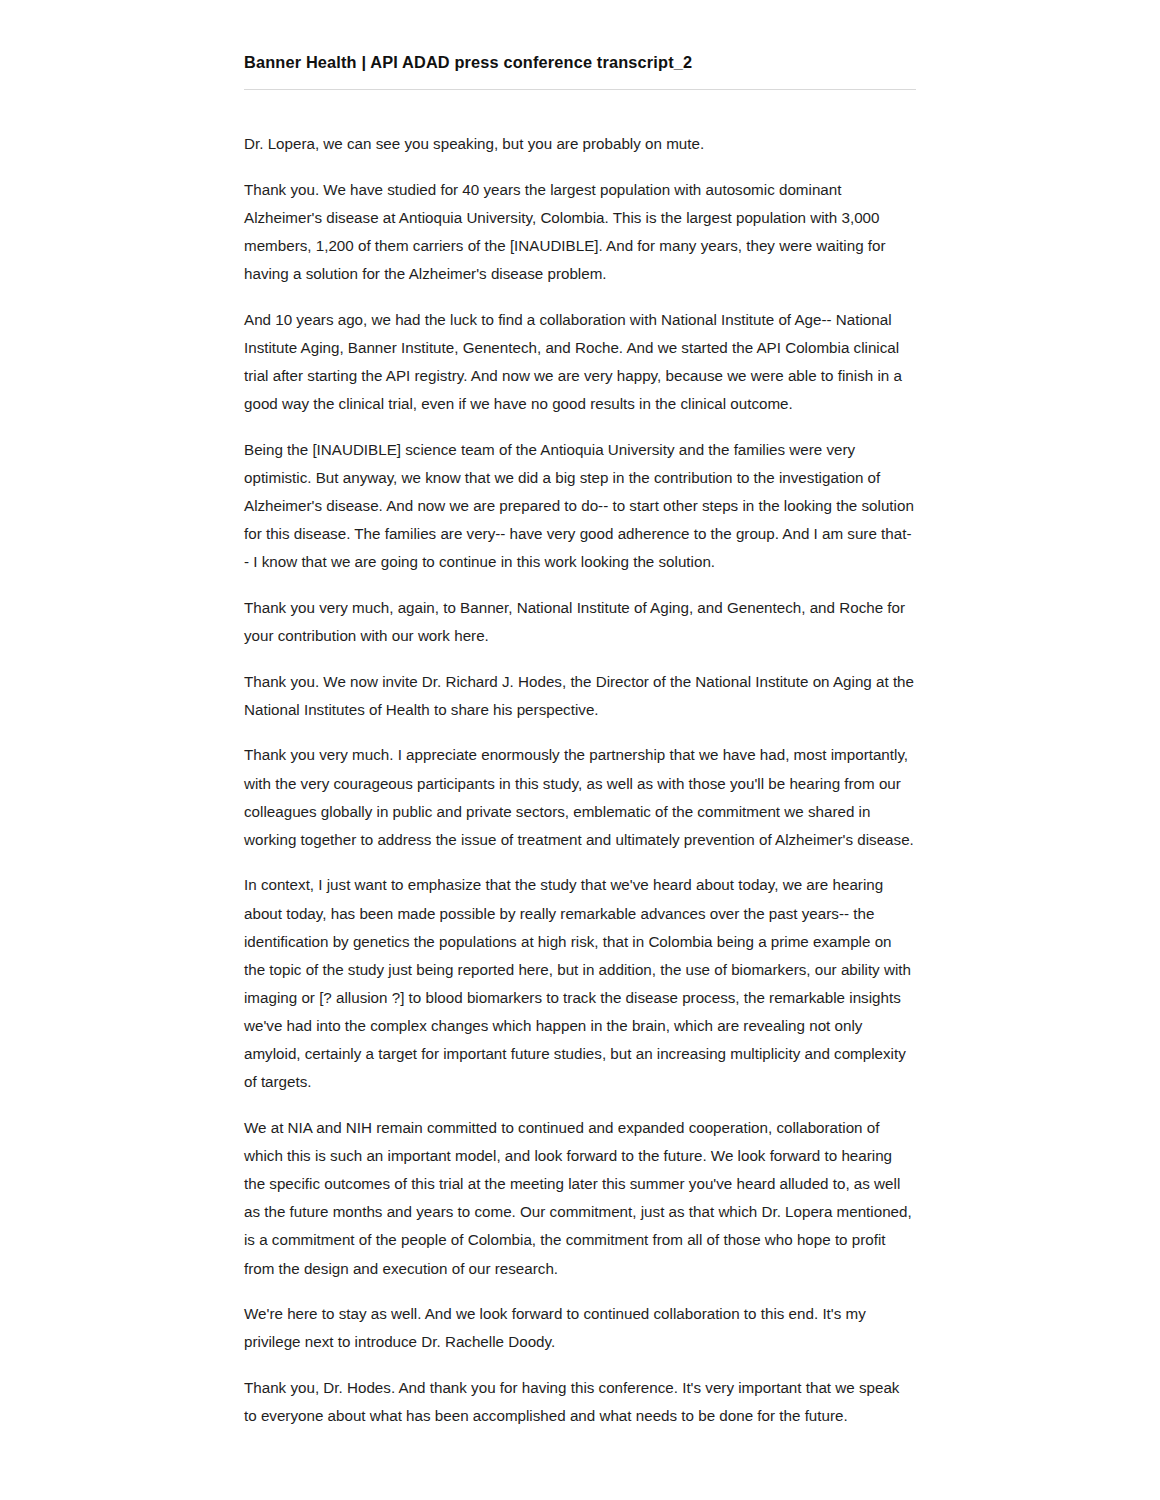Banner Health | API ADAD press conference transcript_2
Dr. Lopera, we can see you speaking, but you are probably on mute.
Thank you. We have studied for 40 years the largest population with autosomic dominant Alzheimer's disease at Antioquia University, Colombia. This is the largest population with 3,000 members, 1,200 of them carriers of the [INAUDIBLE]. And for many years, they were waiting for having a solution for the Alzheimer's disease problem.
And 10 years ago, we had the luck to find a collaboration with National Institute of Age-- National Institute Aging, Banner Institute, Genentech, and Roche. And we started the API Colombia clinical trial after starting the API registry. And now we are very happy, because we were able to finish in a good way the clinical trial, even if we have no good results in the clinical outcome.
Being the [INAUDIBLE] science team of the Antioquia University and the families were very optimistic. But anyway, we know that we did a big step in the contribution to the investigation of Alzheimer's disease. And now we are prepared to do-- to start other steps in the looking the solution for this disease. The families are very-- have very good adherence to the group. And I am sure that-- I know that we are going to continue in this work looking the solution.
Thank you very much, again, to Banner, National Institute of Aging, and Genentech, and Roche for your contribution with our work here.
Thank you. We now invite Dr. Richard J. Hodes, the Director of the National Institute on Aging at the National Institutes of Health to share his perspective.
Thank you very much. I appreciate enormously the partnership that we have had, most importantly, with the very courageous participants in this study, as well as with those you'll be hearing from our colleagues globally in public and private sectors, emblematic of the commitment we shared in working together to address the issue of treatment and ultimately prevention of Alzheimer's disease.
In context, I just want to emphasize that the study that we've heard about today, we are hearing about today, has been made possible by really remarkable advances over the past years-- the identification by genetics the populations at high risk, that in Colombia being a prime example on the topic of the study just being reported here, but in addition, the use of biomarkers, our ability with imaging or [? allusion ?] to blood biomarkers to track the disease process, the remarkable insights we've had into the complex changes which happen in the brain, which are revealing not only amyloid, certainly a target for important future studies, but an increasing multiplicity and complexity of targets.
We at NIA and NIH remain committed to continued and expanded cooperation, collaboration of which this is such an important model, and look forward to the future. We look forward to hearing the specific outcomes of this trial at the meeting later this summer you've heard alluded to, as well as the future months and years to come. Our commitment, just as that which Dr. Lopera mentioned, is a commitment of the people of Colombia, the commitment from all of those who hope to profit from the design and execution of our research.
We're here to stay as well. And we look forward to continued collaboration to this end. It's my privilege next to introduce Dr. Rachelle Doody.
Thank you, Dr. Hodes. And thank you for having this conference. It's very important that we speak to everyone about what has been accomplished and what needs to be done for the future.